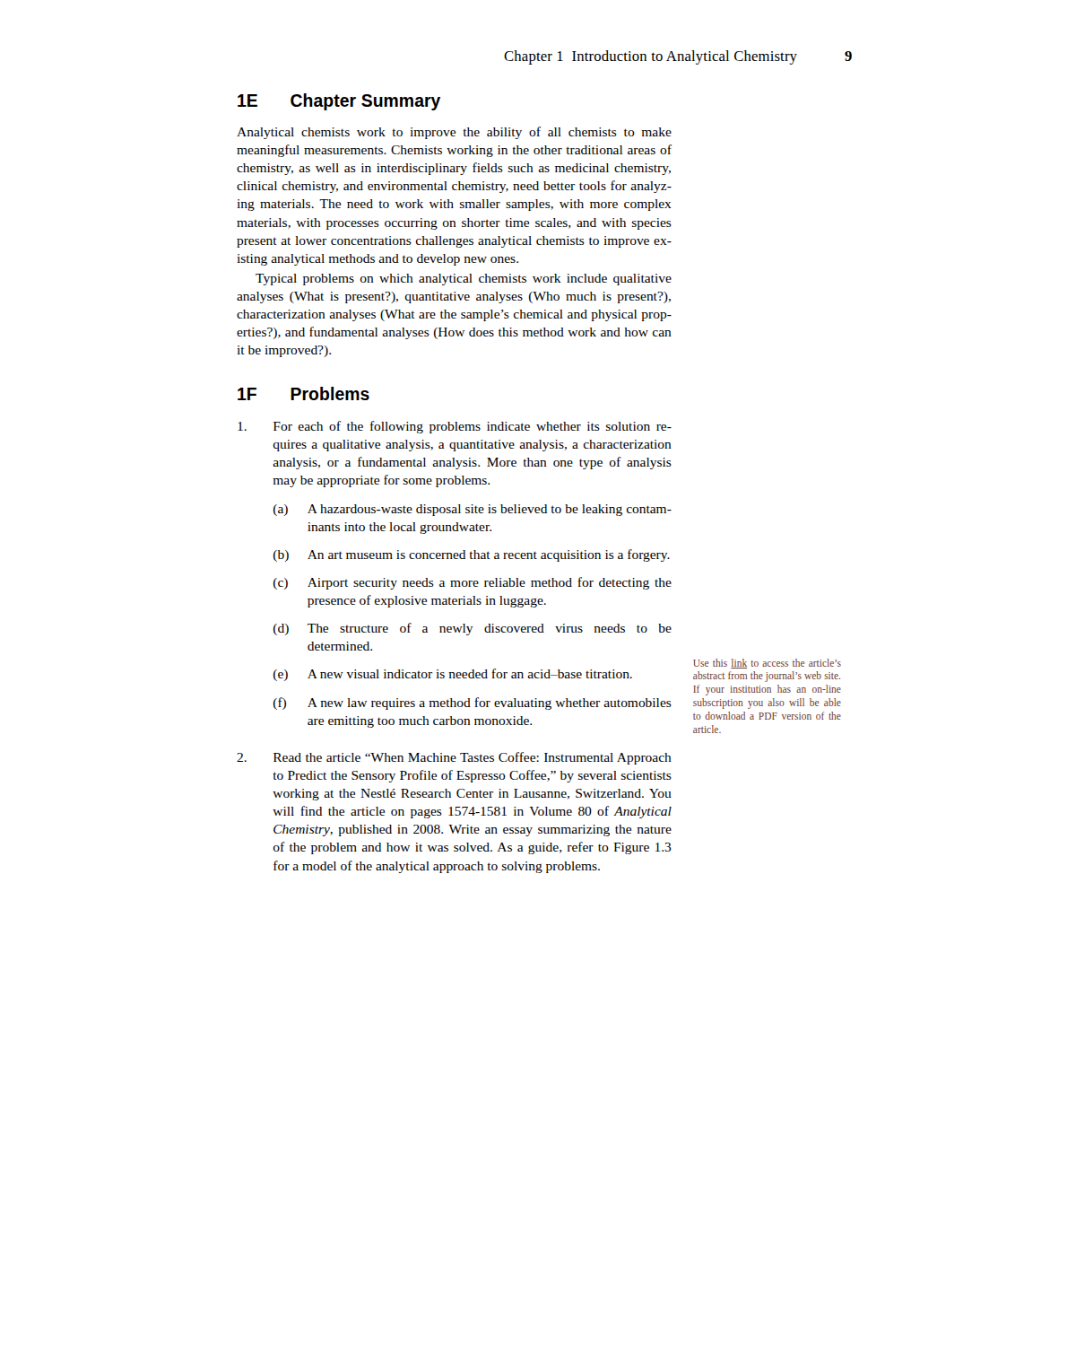Chapter 1 Introduction to Analytical Chemistry9
1EChapter Summary
Analytical chemists work to improve the ability of all chemists to make meaningful measurements. Chemists working in the other traditional areas of chemistry, as well as in interdisciplinary fields such as medicinal chemistry, clinical chemistry, and environmental chemistry, need better tools for analyzing materials. The need to work with smaller samples, with more complex materials, with processes occurring on shorter time scales, and with species present at lower concentrations challenges analytical chemists to improve existing analytical methods and to develop new ones.
Typical problems on which analytical chemists work include qualitative analyses (What is present?), quantitative analyses (Who much is present?), characterization analyses (What are the sample’s chemical and physical properties?), and fundamental analyses (How does this method work and how can it be improved?).
1FProblems
1. For each of the following problems indicate whether its solution requires a qualitative analysis, a quantitative analysis, a characterization analysis, or a fundamental analysis. More than one type of analysis may be appropriate for some problems.
(a) A hazardous-waste disposal site is believed to be leaking contaminants into the local groundwater.
(b) An art museum is concerned that a recent acquisition is a forgery.
(c) Airport security needs a more reliable method for detecting the presence of explosive materials in luggage.
(d) The structure of a newly discovered virus needs to be determined.
(e) A new visual indicator is needed for an acid–base titration.
(f) A new law requires a method for evaluating whether automobiles are emitting too much carbon monoxide.
2. Read the article “When Machine Tastes Coffee: Instrumental Approach to Predict the Sensory Profile of Espresso Coffee,” by several scientists working at the Nestlé Research Center in Lausanne, Switzerland. You will find the article on pages 1574-1581 in Volume 80 of Analytical Chemistry, published in 2008. Write an essay summarizing the nature of the problem and how it was solved. As a guide, refer to Figure 1.3 for a model of the analytical approach to solving problems.
Use this link to access the article’s abstract from the journal’s web site. If your institution has an on-line subscription you also will be able to download a PDF version of the article.